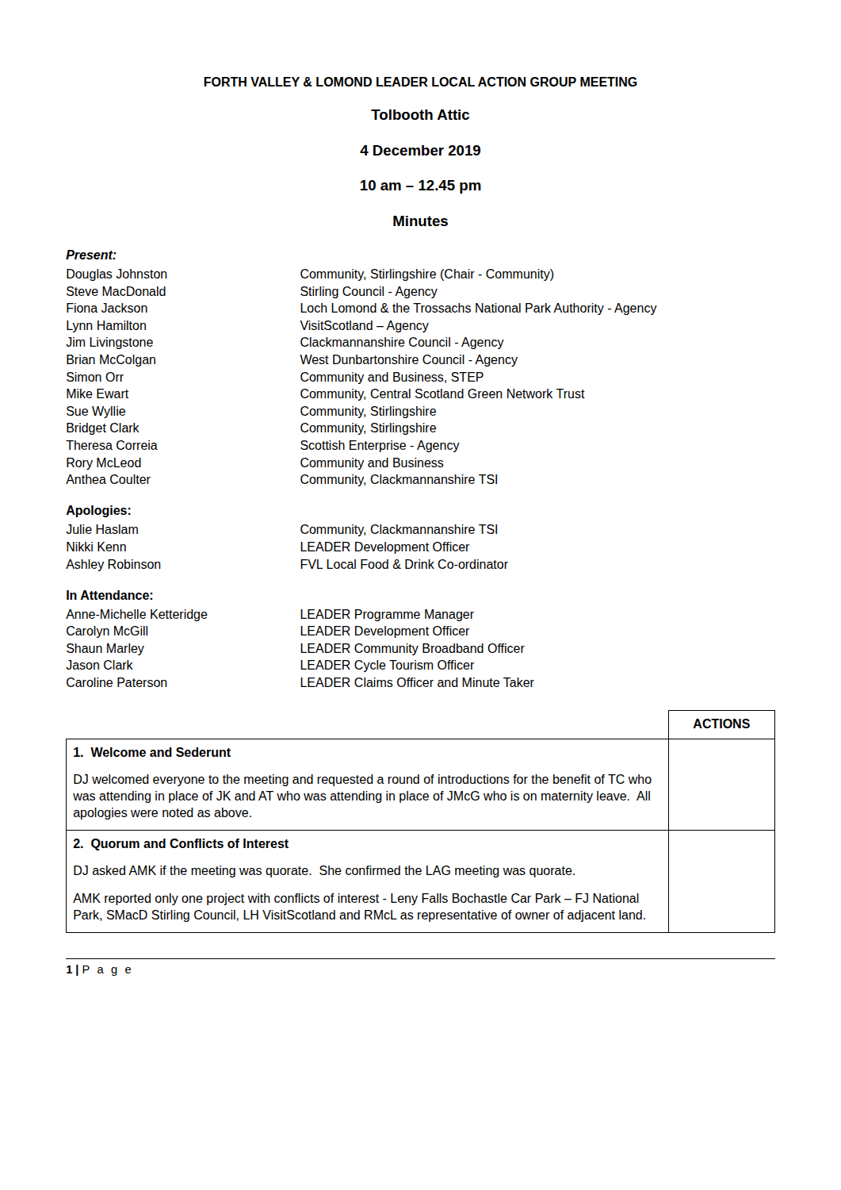FORTH VALLEY & LOMOND LEADER LOCAL ACTION GROUP MEETING
Tolbooth Attic
4 December 2019
10 am – 12.45 pm
Minutes
Present:
| Douglas Johnston | Community, Stirlingshire (Chair - Community) |
| Steve MacDonald | Stirling Council - Agency |
| Fiona Jackson | Loch Lomond & the Trossachs National Park Authority - Agency |
| Lynn Hamilton | VisitScotland – Agency |
| Jim Livingstone | Clackmannanshire Council - Agency |
| Brian McColgan | West Dunbartonshire Council - Agency |
| Simon Orr | Community and Business, STEP |
| Mike Ewart | Community, Central Scotland Green Network Trust |
| Sue Wyllie | Community, Stirlingshire |
| Bridget Clark | Community, Stirlingshire |
| Theresa Correia | Scottish Enterprise - Agency |
| Rory McLeod | Community and Business |
| Anthea Coulter | Community, Clackmannanshire TSI |
Apologies:
| Julie Haslam | Community, Clackmannanshire TSI |
| Nikki Kenn | LEADER Development Officer |
| Ashley Robinson | FVL Local Food & Drink Co-ordinator |
In Attendance:
| Anne-Michelle Ketteridge | LEADER Programme Manager |
| Carolyn McGill | LEADER Development Officer |
| Shaun Marley | LEADER Community Broadband Officer |
| Jason Clark | LEADER Cycle Tourism Officer |
| Caroline Paterson | LEADER Claims Officer and Minute Taker |
| | ACTIONS |
| --- | --- |
| 1. Welcome and Sederunt DJ welcomed everyone to the meeting and requested a round of introductions for the benefit of TC who was attending in place of JK and AT who was attending in place of JMcG who is on maternity leave. All apologies were noted as above. | |
| 2. Quorum and Conflicts of Interest DJ asked AMK if the meeting was quorate. She confirmed the LAG meeting was quorate. AMK reported only one project with conflicts of interest - Leny Falls Bochastle Car Park – FJ National Park, SMacD Stirling Council, LH VisitScotland and RMcL as representative of owner of adjacent land. | |
1 | P a g e